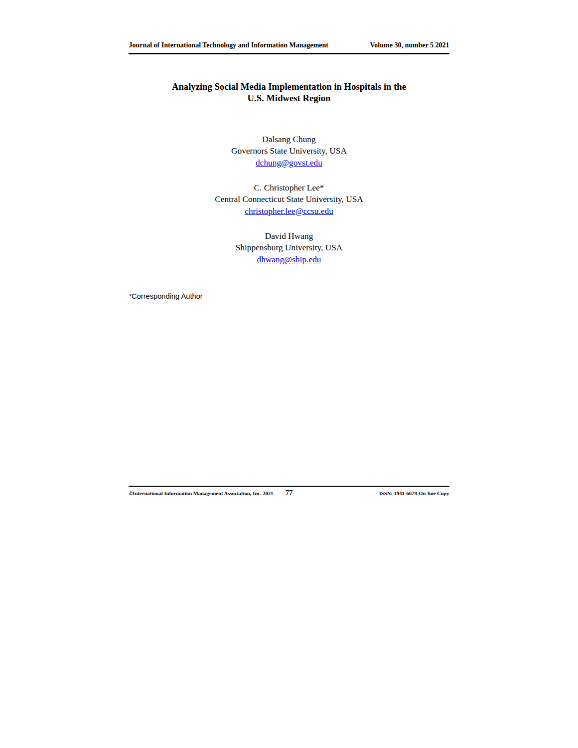Journal of International Technology and Information Management
Volume 30, number 5 2021
Analyzing Social Media Implementation in Hospitals in the
U.S. Midwest Region
Dalsang Chung Governors State University, USA dchung@govst.edu
C. Christopher Lee* Central Connecticut State University, USA christopher.lee@ccsu.edu
David Hwang Shippensburg University, USA dhwang@ship.edu
*Corresponding Author
©International Information Management Association, Inc. 2021
77
ISSN: 1941-6679-On-line Copy